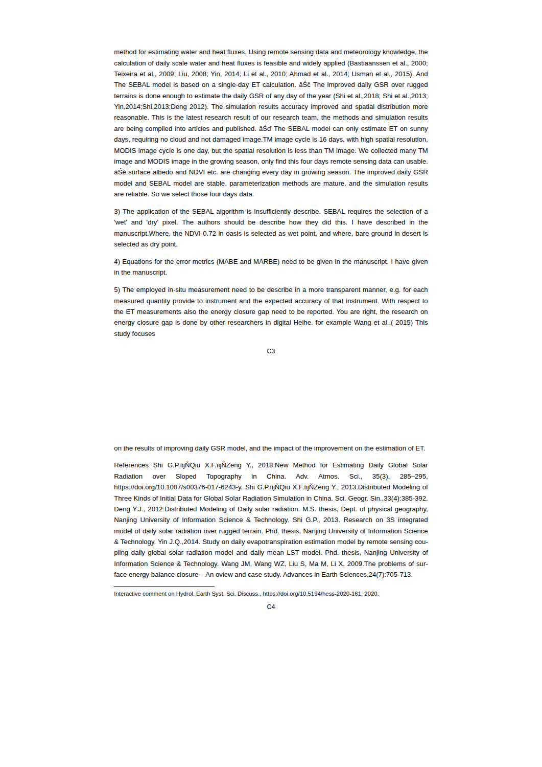method for estimating water and heat fluxes. Using remote sensing data and meteorology knowledge, the calculation of daily scale water and heat fluxes is feasible and widely applied (Bastiaanssen et al., 2000; Teixeira et al., 2009; Liu, 2008; Yin, 2014; Li et al., 2010; Ahmad et al., 2014; Usman et al., 2015). And The SEBAL model is based on a single-day ET calculation. âŚč The improved daily GSR over rugged terrains is done enough to estimate the daily GSR of any day of the year (Shi et al.,2018; Shi et al.,2013; Yin,2014;Shi,2013;Deng 2012). The simulation results accuracy improved and spatial distribution more reasonable. This is the latest research result of our research team, the methods and simulation results are being compiled into articles and published. âŚď The SEBAL model can only estimate ET on sunny days, requiring no cloud and not damaged image.TM image cycle is 16 days, with high spatial resolution, MODIS image cycle is one day, but the spatial resolution is less than TM image. We collected many TM image and MODIS image in the growing season, only find this four days remote sensing data can usable. âŚě surface albedo and NDVI etc. are changing every day in growing season. The improved daily GSR model and SEBAL model are stable, parameterization methods are mature, and the simulation results are reliable. So we select those four days data.
3) The application of the SEBAL algorithm is insufficiently describe. SEBAL requires the selection of a 'wet' and 'dry' pixel. The authors should be describe how they did this. I have described in the manuscript.Where, the NDVI 0.72 in oasis is selected as wet point, and where, bare ground in desert is selected as dry point.
4) Equations for the error metrics (MABE and MARBE) need to be given in the manuscript. I have given in the manuscript.
5) The employed in-situ measurement need to be describe in a more transparent manner, e.g. for each measured quantity provide to instrument and the expected accuracy of that instrument. With respect to the ET measurements also the energy closure gap need to be reported. You are right, the research on energy closure gap is done by other researchers in digital Heihe. for example Wang et al.,( 2015) This study focuses
C3
on the results of improving daily GSR model, and the impact of the improvement on the estimation of ET.
References Shi G.P.ïijŇQiu X.F.ïijŇZeng Y., 2018.New Method for Estimating Daily Global Solar Radiation over Sloped Topography in China. Adv. Atmos. Sci., 35(3), 285–295, https://doi.org/10.1007/s00376-017-6243-y. Shi G.P.ïijŇQiu X.F.ïijŇZeng Y., 2013.Distributed Modeling of Three Kinds of Initial Data for Global Solar Radiation Simulation in China. Sci. Geogr. Sin.,33(4):385-392. Deng Y.J., 2012:Distributed Modeling of Daily solar radiation. M.S. thesis, Dept. of physical geography, Nanjing University of Information Science & Technology. Shi G.P., 2013. Research on 3S integrated model of daily solar radiation over rugged terrain. Phd. thesis, Nanjing University of Information Science & Technology. Yin J.Q.,2014. Study on daily evapotranspiration estimation model by remote sensing coupling daily global solar radiation model and daily mean LST model. Phd. thesis, Nanjing University of Information Science & Technology. Wang JM, Wang WZ, Liu S, Ma M, Li X. 2009.The problems of surface energy balance closure – An oview and case study. Advances in Earth Sciences,24(7):705-713.
Interactive comment on Hydrol. Earth Syst. Sci. Discuss., https://doi.org/10.5194/hess-2020-161, 2020.
C4